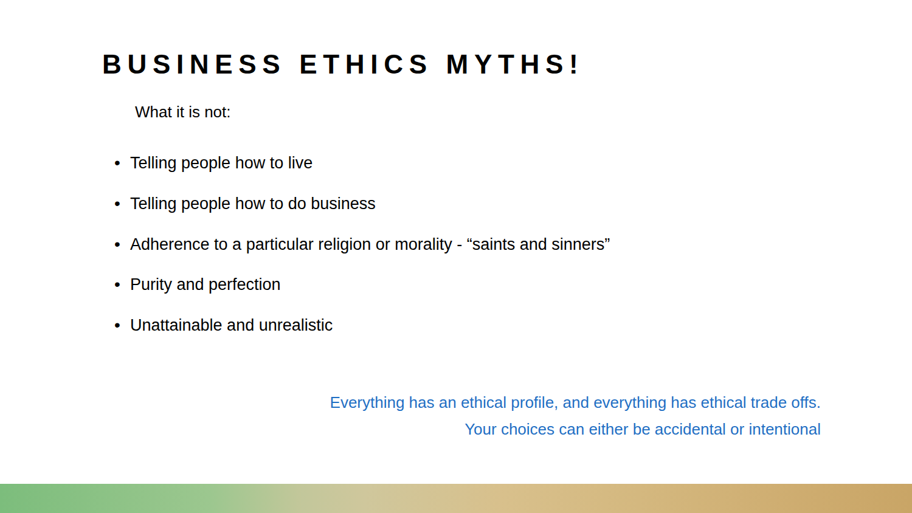Business Ethics Myths!
What it is not:
Telling people how to live
Telling people how to do business
Adherence to a particular religion or morality - “saints and sinners”
Purity and perfection
Unattainable and unrealistic
Everything has an ethical profile, and everything has ethical trade offs.
Your choices can either be accidental or intentional